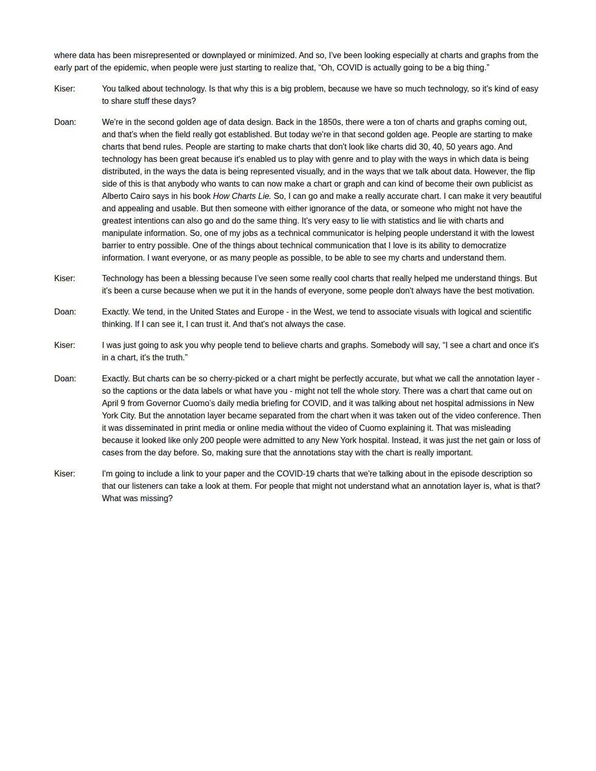where data has been misrepresented or downplayed or minimized. And so, I've been looking especially at charts and graphs from the early part of the epidemic, when people were just starting to realize that, “Oh, COVID is actually going to be a big thing.”
Kiser:
You talked about technology. Is that why this is a big problem, because we have so much technology, so it's kind of easy to share stuff these days?
Doan:
We're in the second golden age of data design. Back in the 1850s, there were a ton of charts and graphs coming out, and that's when the field really got established. But today we're in that second golden age. People are starting to make charts that bend rules. People are starting to make charts that don't look like charts did 30, 40, 50 years ago. And technology has been great because it's enabled us to play with genre and to play with the ways in which data is being distributed, in the ways the data is being represented visually, and in the ways that we talk about data. However, the flip side of this is that anybody who wants to can now make a chart or graph and can kind of become their own publicist as Alberto Cairo says in his book How Charts Lie. So, I can go and make a really accurate chart. I can make it very beautiful and appealing and usable. But then someone with either ignorance of the data, or someone who might not have the greatest intentions can also go and do the same thing. It's very easy to lie with statistics and lie with charts and manipulate information. So, one of my jobs as a technical communicator is helping people understand it with the lowest barrier to entry possible. One of the things about technical communication that I love is its ability to democratize information. I want everyone, or as many people as possible, to be able to see my charts and understand them.
Kiser:
Technology has been a blessing because I’ve seen some really cool charts that really helped me understand things. But it's been a curse because when we put it in the hands of everyone, some people don't always have the best motivation.
Doan:
Exactly. We tend, in the United States and Europe - in the West, we tend to associate visuals with logical and scientific thinking. If I can see it, I can trust it. And that's not always the case.
Kiser:
I was just going to ask you why people tend to believe charts and graphs. Somebody will say, “I see a chart and once it's in a chart, it's the truth.”
Doan:
Exactly. But charts can be so cherry-picked or a chart might be perfectly accurate, but what we call the annotation layer - so the captions or the data labels or what have you - might not tell the whole story. There was a chart that came out on April 9 from Governor Cuomo’s daily media briefing for COVID, and it was talking about net hospital admissions in New York City. But the annotation layer became separated from the chart when it was taken out of the video conference. Then it was disseminated in print media or online media without the video of Cuomo explaining it. That was misleading because it looked like only 200 people were admitted to any New York hospital. Instead, it was just the net gain or loss of cases from the day before. So, making sure that the annotations stay with the chart is really important.
Kiser:
I'm going to include a link to your paper and the COVID-19 charts that we're talking about in the episode description so that our listeners can take a look at them. For people that might not understand what an annotation layer is, what is that? What was missing?